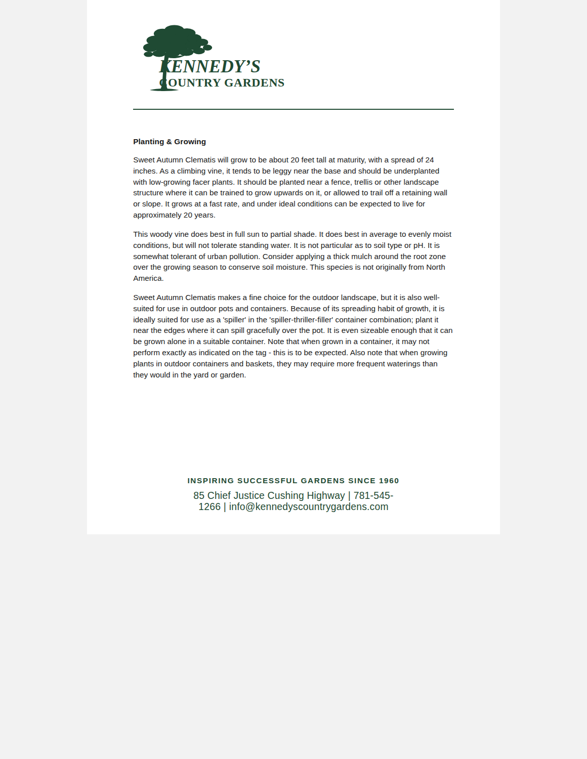KENNEDY’S COUNTRY GARDENS
Planting & Growing
Sweet Autumn Clematis will grow to be about 20 feet tall at maturity, with a spread of 24 inches. As a climbing vine, it tends to be leggy near the base and should be underplanted with low-growing facer plants. It should be planted near a fence, trellis or other landscape structure where it can be trained to grow upwards on it, or allowed to trail off a retaining wall or slope. It grows at a fast rate, and under ideal conditions can be expected to live for approximately 20 years.
This woody vine does best in full sun to partial shade. It does best in average to evenly moist conditions, but will not tolerate standing water. It is not particular as to soil type or pH. It is somewhat tolerant of urban pollution. Consider applying a thick mulch around the root zone over the growing season to conserve soil moisture. This species is not originally from North America.
Sweet Autumn Clematis makes a fine choice for the outdoor landscape, but it is also well-suited for use in outdoor pots and containers. Because of its spreading habit of growth, it is ideally suited for use as a 'spiller' in the 'spiller-thriller-filler' container combination; plant it near the edges where it can spill gracefully over the pot. It is even sizeable enough that it can be grown alone in a suitable container. Note that when grown in a container, it may not perform exactly as indicated on the tag - this is to be expected. Also note that when growing plants in outdoor containers and baskets, they may require more frequent waterings than they would in the yard or garden.
Inspiring Successful Gardens Since 1960
85 Chief Justice Cushing Highway|781-545-1266|info@kennedyscountrygardens.com